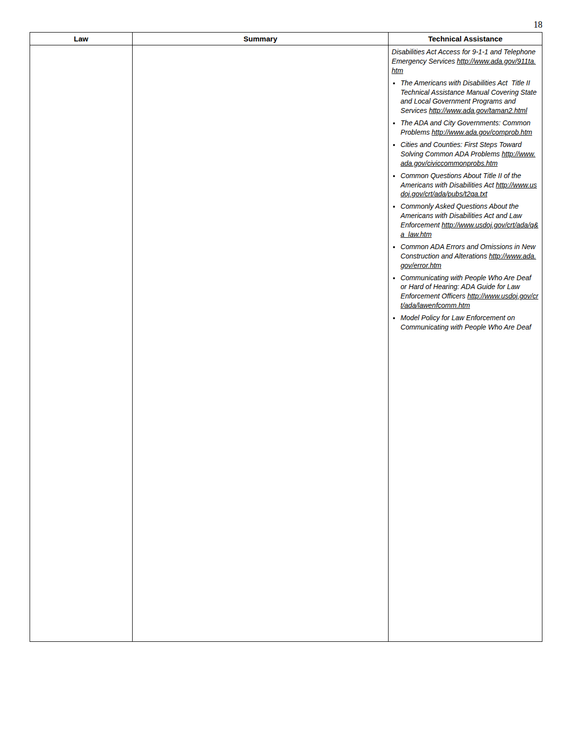18
| Law | Summary | Technical Assistance |
| --- | --- | --- |
| | | Disabilities Act Access for 9-1-1 and Telephone Emergency Services http://www.ada.gov/911ta.htm The Americans with Disabilities Act Title II Technical Assistance Manual Covering State and Local Government Programs and Services http://www.ada.gov/taman2.html The ADA and City Governments: Common Problems http://www.ada.gov/comprob.htm Cities and Counties: First Steps Toward Solving Common ADA Problems http://www.ada.gov/civiccommonprobs.htm Common Questions About Title II of the Americans with Disabilities Act http://www.usdoj.gov/crt/ada/pubs/t2qa.txt Commonly Asked Questions About the Americans with Disabilities Act and Law Enforcement http://www.usdoj.gov/crt/ada/q&a_law.htm Common ADA Errors and Omissions in New Construction and Alterations http://www.ada.gov/error.htm Communicating with People Who Are Deaf or Hard of Hearing: ADA Guide for Law Enforcement Officers http://www.usdoj.gov/crt/ada/lawenfcomm.htm Model Policy for Law Enforcement on Communicating with People Who Are Deaf |